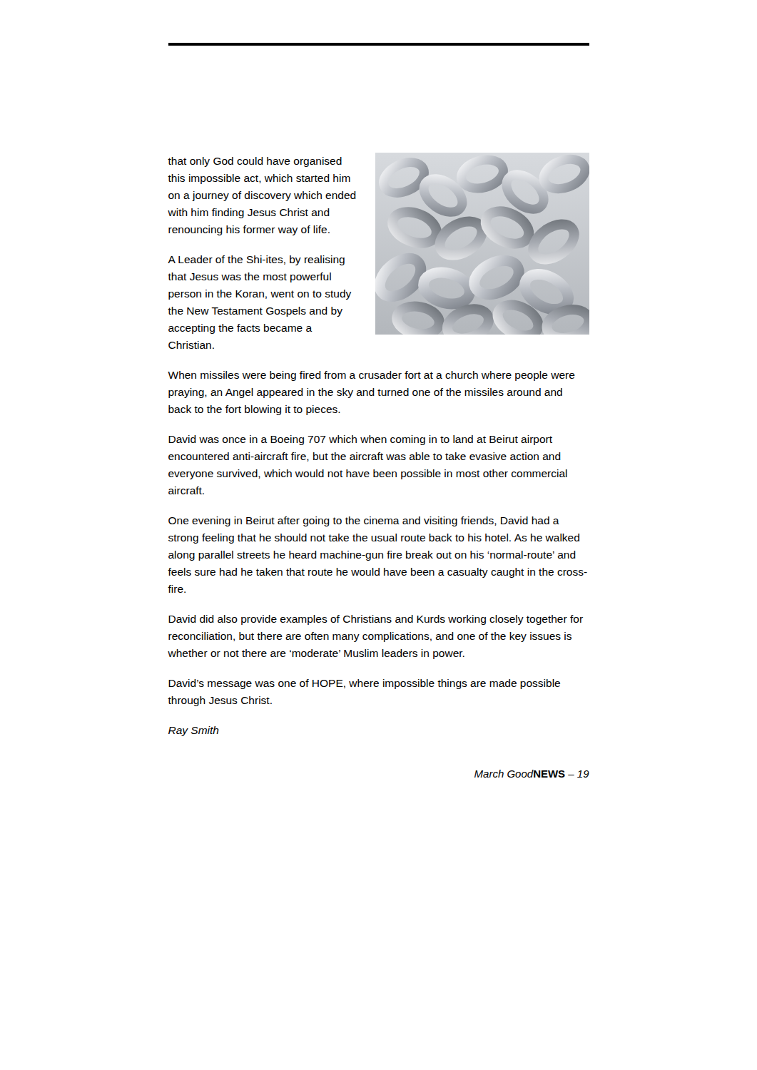that only God could have organised this impossible act, which started him on a journey of discovery which ended with him finding Jesus Christ and renouncing his former way of life.
A Leader of the Shi-ites, by realising that Jesus was the most powerful person in the Koran, went on to study the New Testament Gospels and by accepting the facts became a Christian.
When missiles were being fired from a crusader fort at a church where people were praying, an Angel appeared in the sky and turned one of the missiles around and back to the fort blowing it to pieces.
David was once in a Boeing 707 which when coming in to land at Beirut airport encountered anti-aircraft fire, but the aircraft was able to take evasive action and everyone survived, which would not have been possible in most other commercial aircraft.
One evening in Beirut after going to the cinema and visiting friends, David had a strong feeling that he should not take the usual route back to his hotel. As he walked along parallel streets he heard machine-gun fire break out on his ‘normal-route’ and feels sure had he taken that route he would have been a casualty caught in the cross-fire.
David did also provide examples of Christians and Kurds working closely together for reconciliation, but there are often many complications, and one of the key issues is whether or not there are ‘moderate’ Muslim leaders in power.
David’s message was one of HOPE, where impossible things are made possible through Jesus Christ.
Ray Smith
March Good NEWS – 19